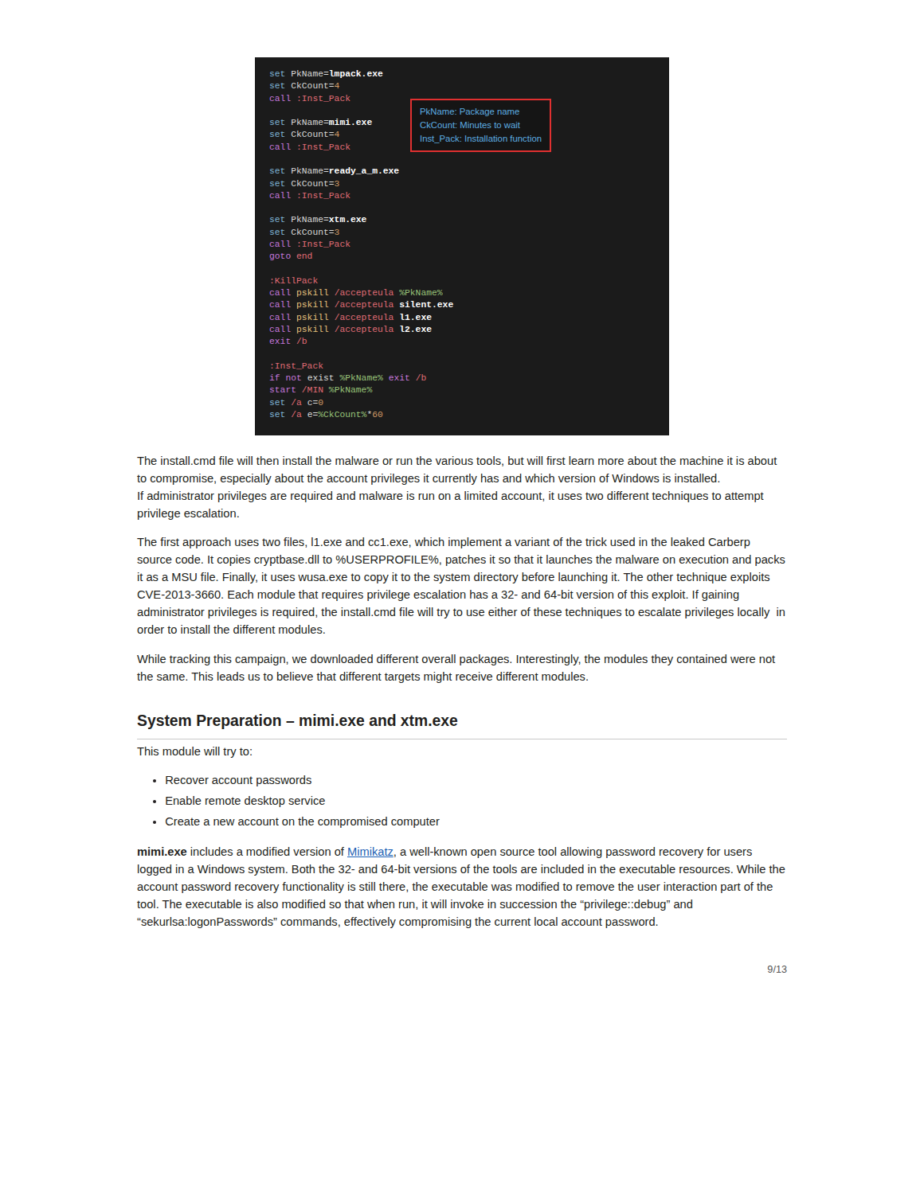set PkName=lmpack.exe
set CkCount=4
call :Inst_Pack

set PkName=mimi.exe
set CkCount=4
call :Inst_Pack

set PkName=ready_a_m.exe
set CkCount=3
call :Inst_Pack

set PkName=xtm.exe
set CkCount=3
call :Inst_Pack
goto end

:KillPack
call pskill /accepteula %PkName%
call pskill /accepteula silent.exe
call pskill /accepteula l1.exe
call pskill /accepteula l2.exe
exit /b

:Inst_Pack
if not exist %PkName% exit /b
start /MIN %PkName%
set /a c=0
set /a e=%CkCount%*60
PkName: Package name
CkCount: Minutes to wait
Inst_Pack: Installation function
The install.cmd file will then install the malware or run the various tools, but will first learn more about the machine it is about to compromise, especially about the account privileges it currently has and which version of Windows is installed.
If administrator privileges are required and malware is run on a limited account, it uses two different techniques to attempt privilege escalation.
The first approach uses two files, l1.exe and cc1.exe, which implement a variant of the trick used in the leaked Carberp source code. It copies cryptbase.dll to %USERPROFILE%, patches it so that it launches the malware on execution and packs it as a MSU file. Finally, it uses wusa.exe to copy it to the system directory before launching it. The other technique exploits CVE-2013-3660. Each module that requires privilege escalation has a 32- and 64-bit version of this exploit. If gaining administrator privileges is required, the install.cmd file will try to use either of these techniques to escalate privileges locally in order to install the different modules.
While tracking this campaign, we downloaded different overall packages. Interestingly, the modules they contained were not the same. This leads us to believe that different targets might receive different modules.
System Preparation – mimi.exe and xtm.exe
This module will try to:
Recover account passwords
Enable remote desktop service
Create a new account on the compromised computer
mimi.exe includes a modified version of Mimikatz, a well-known open source tool allowing password recovery for users logged in a Windows system. Both the 32- and 64-bit versions of the tools are included in the executable resources. While the account password recovery functionality is still there, the executable was modified to remove the user interaction part of the tool. The executable is also modified so that when run, it will invoke in succession the “privilege::debug” and “sekurlsa:logonPasswords” commands, effectively compromising the current local account password.
9/13